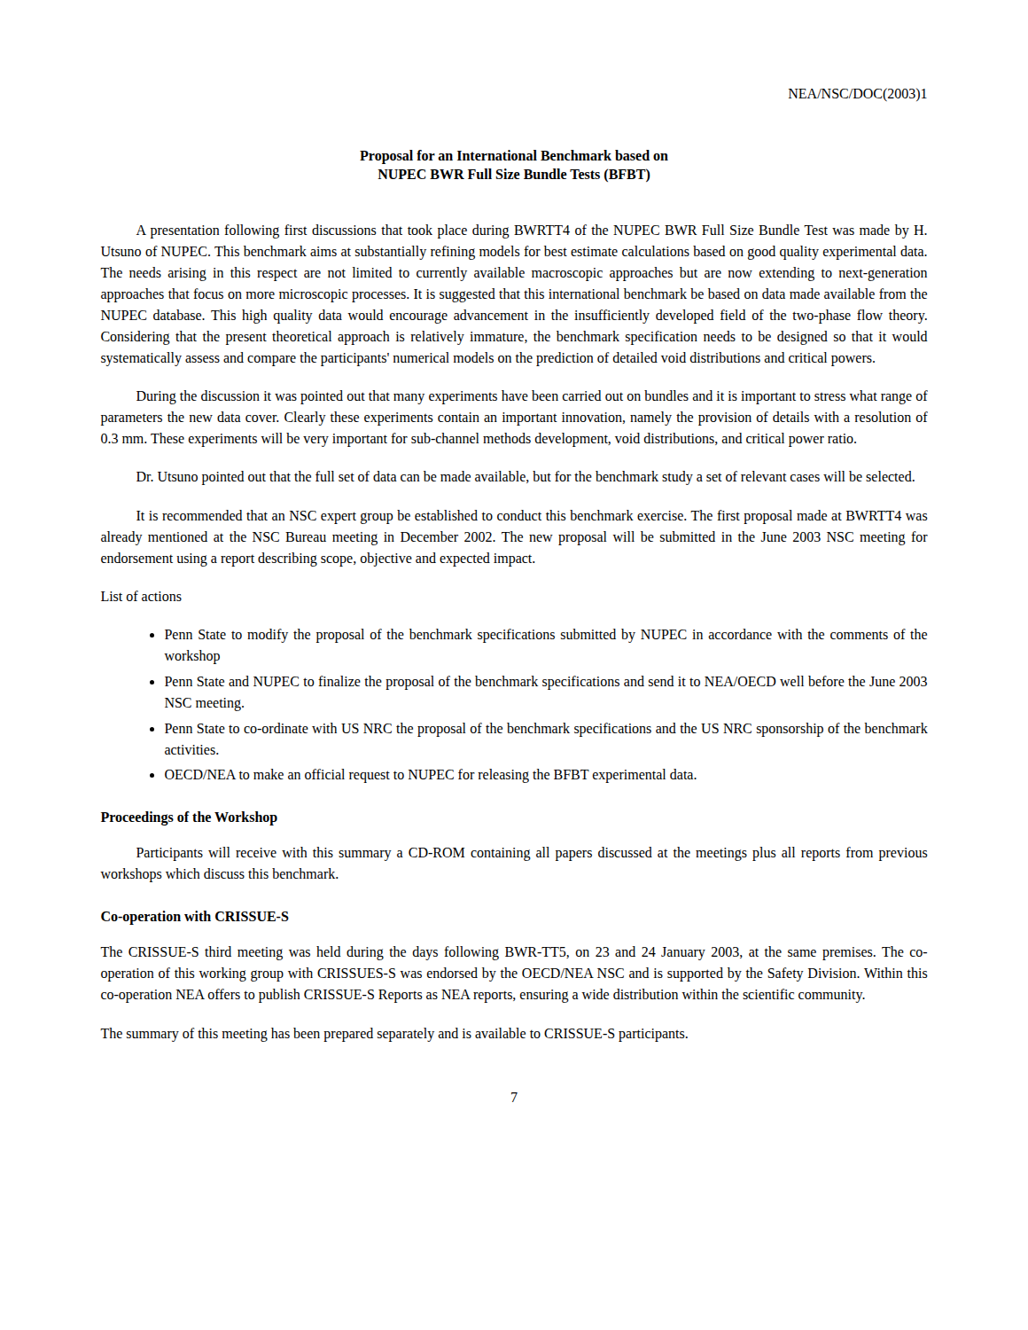NEA/NSC/DOC(2003)1
Proposal for an International Benchmark based on
NUPEC BWR Full Size Bundle Tests (BFBT)
A presentation following first discussions that took place during BWRTT4 of the NUPEC BWR Full Size Bundle Test was made by H. Utsuno of NUPEC. This benchmark aims at substantially refining models for best estimate calculations based on good quality experimental data. The needs arising in this respect are not limited to currently available macroscopic approaches but are now extending to next-generation approaches that focus on more microscopic processes. It is suggested that this international benchmark be based on data made available from the NUPEC database. This high quality data would encourage advancement in the insufficiently developed field of the two-phase flow theory. Considering that the present theoretical approach is relatively immature, the benchmark specification needs to be designed so that it would systematically assess and compare the participants' numerical models on the prediction of detailed void distributions and critical powers.
During the discussion it was pointed out that many experiments have been carried out on bundles and it is important to stress what range of parameters the new data cover. Clearly these experiments contain an important innovation, namely the provision of details with a resolution of 0.3 mm. These experiments will be very important for sub-channel methods development, void distributions, and critical power ratio.
Dr. Utsuno pointed out that the full set of data can be made available, but for the benchmark study a set of relevant cases will be selected.
It is recommended that an NSC expert group be established to conduct this benchmark exercise. The first proposal made at BWRTT4 was already mentioned at the NSC Bureau meeting in December 2002. The new proposal will be submitted in the June 2003 NSC meeting for endorsement using a report describing scope, objective and expected impact.
List of actions
Penn State to modify the proposal of the benchmark specifications submitted by NUPEC in accordance with the comments of the workshop
Penn State and NUPEC to finalize the proposal of the benchmark specifications and send it to NEA/OECD well before the June 2003 NSC meeting.
Penn State to co-ordinate with US NRC the proposal of the benchmark specifications and the US NRC sponsorship of the benchmark activities.
OECD/NEA to make an official request to NUPEC for releasing the BFBT experimental data.
Proceedings of the Workshop
Participants will receive with this summary a CD-ROM containing all papers discussed at the meetings plus all reports from previous workshops which discuss this benchmark.
Co-operation with CRISSUE-S
The CRISSUE-S third meeting was held during the days following BWR-TT5, on 23 and 24 January 2003, at the same premises. The co-operation of this working group with CRISSUES-S was endorsed by the OECD/NEA NSC and is supported by the Safety Division. Within this co-operation NEA offers to publish CRISSUE-S Reports as NEA reports, ensuring a wide distribution within the scientific community.
The summary of this meeting has been prepared separately and is available to CRISSUE-S participants.
7